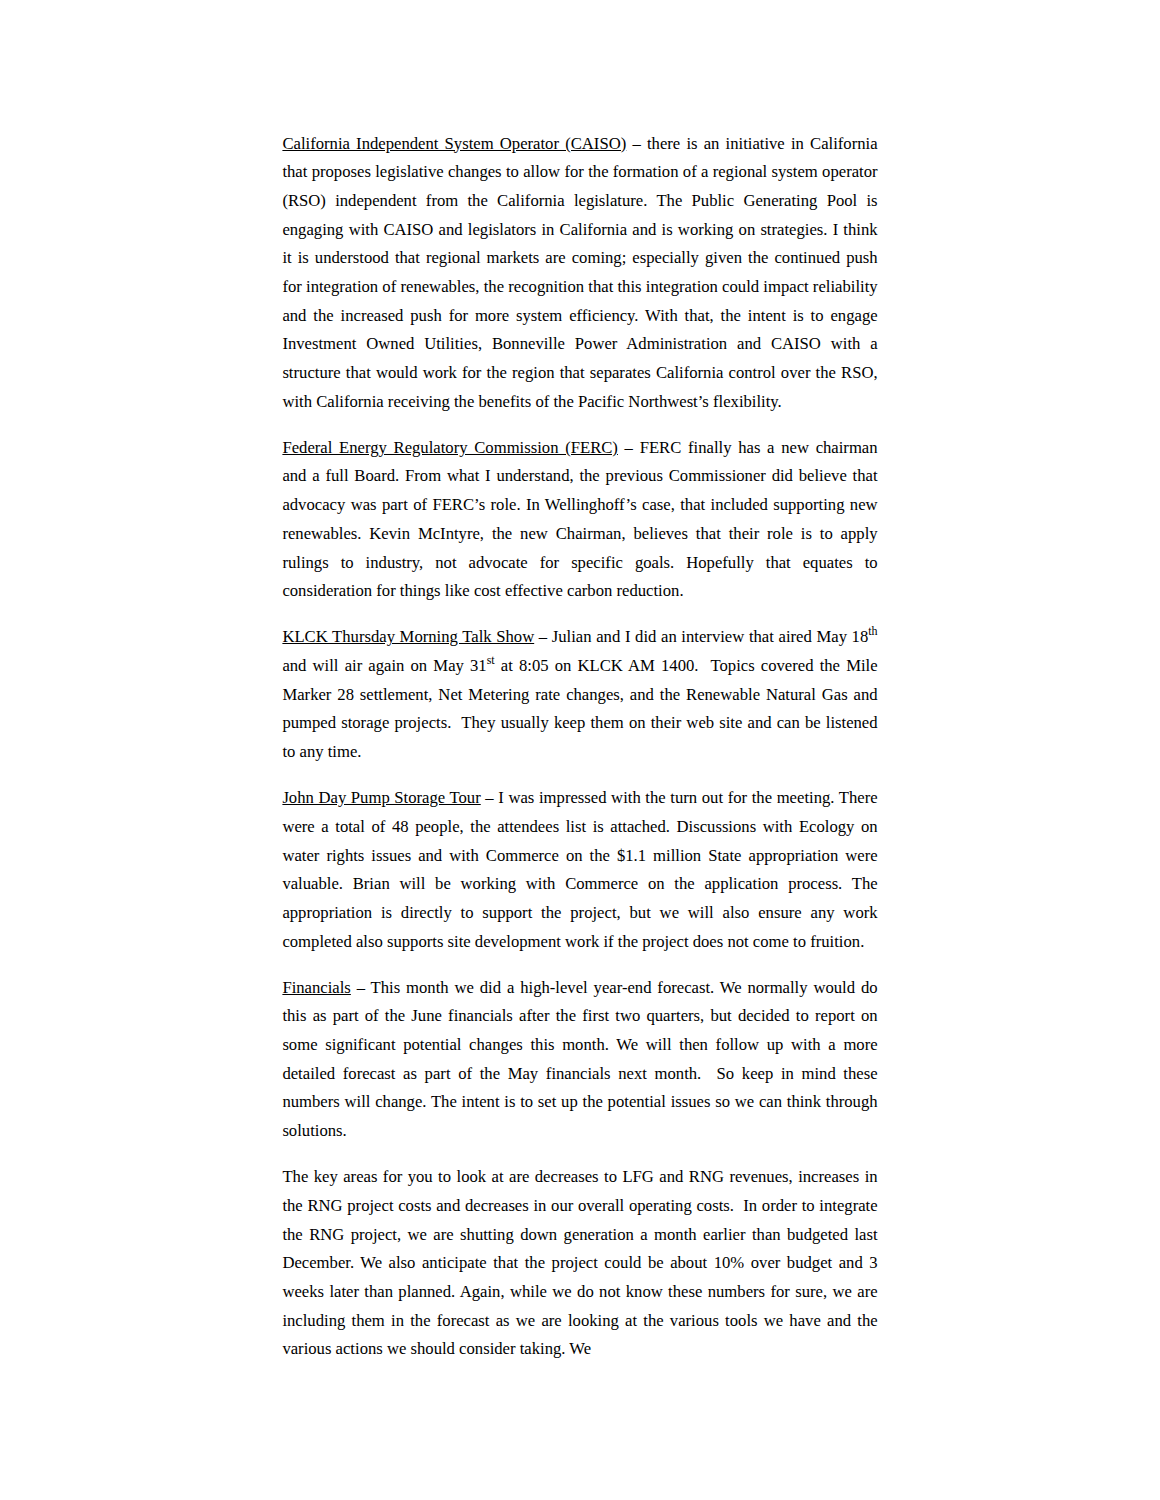California Independent System Operator (CAISO) – there is an initiative in California that proposes legislative changes to allow for the formation of a regional system operator (RSO) independent from the California legislature. The Public Generating Pool is engaging with CAISO and legislators in California and is working on strategies. I think it is understood that regional markets are coming; especially given the continued push for integration of renewables, the recognition that this integration could impact reliability and the increased push for more system efficiency. With that, the intent is to engage Investment Owned Utilities, Bonneville Power Administration and CAISO with a structure that would work for the region that separates California control over the RSO, with California receiving the benefits of the Pacific Northwest’s flexibility.
Federal Energy Regulatory Commission (FERC) – FERC finally has a new chairman and a full Board. From what I understand, the previous Commissioner did believe that advocacy was part of FERC’s role. In Wellinghoff’s case, that included supporting new renewables. Kevin McIntyre, the new Chairman, believes that their role is to apply rulings to industry, not advocate for specific goals. Hopefully that equates to consideration for things like cost effective carbon reduction.
KLCK Thursday Morning Talk Show – Julian and I did an interview that aired May 18th and will air again on May 31st at 8:05 on KLCK AM 1400. Topics covered the Mile Marker 28 settlement, Net Metering rate changes, and the Renewable Natural Gas and pumped storage projects. They usually keep them on their web site and can be listened to any time.
John Day Pump Storage Tour – I was impressed with the turn out for the meeting. There were a total of 48 people, the attendees list is attached. Discussions with Ecology on water rights issues and with Commerce on the $1.1 million State appropriation were valuable. Brian will be working with Commerce on the application process. The appropriation is directly to support the project, but we will also ensure any work completed also supports site development work if the project does not come to fruition.
Financials – This month we did a high-level year-end forecast. We normally would do this as part of the June financials after the first two quarters, but decided to report on some significant potential changes this month. We will then follow up with a more detailed forecast as part of the May financials next month. So keep in mind these numbers will change. The intent is to set up the potential issues so we can think through solutions.
The key areas for you to look at are decreases to LFG and RNG revenues, increases in the RNG project costs and decreases in our overall operating costs. In order to integrate the RNG project, we are shutting down generation a month earlier than budgeted last December. We also anticipate that the project could be about 10% over budget and 3 weeks later than planned. Again, while we do not know these numbers for sure, we are including them in the forecast as we are looking at the various tools we have and the various actions we should consider taking. We